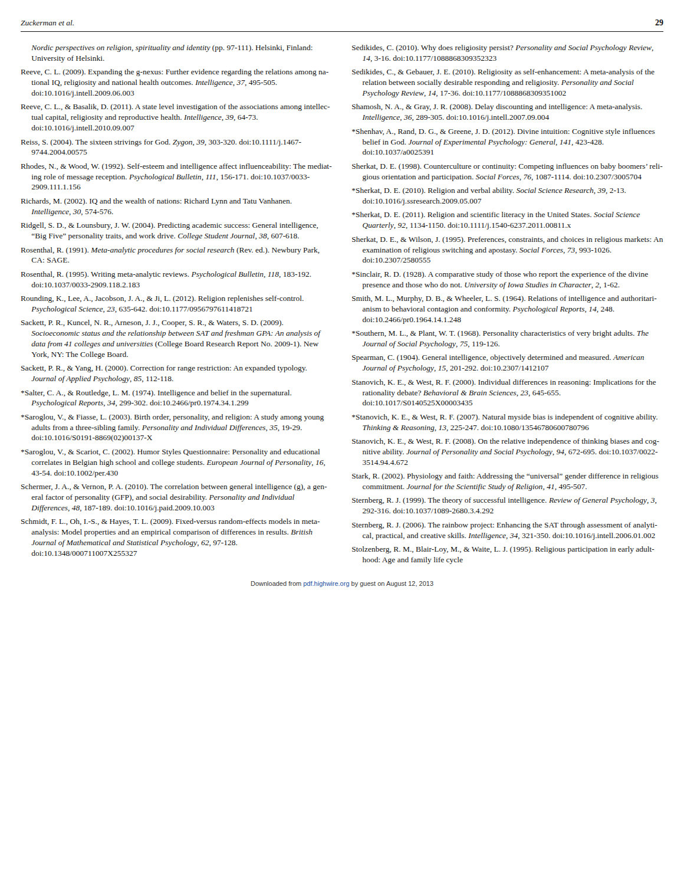Zuckerman et al. 29
Nordic perspectives on religion, spirituality and identity (pp. 97-111). Helsinki, Finland: University of Helsinki.
Reeve, C. L. (2009). Expanding the g-nexus: Further evidence regarding the relations among national IQ, religiosity and national health outcomes. Intelligence, 37, 495-505. doi:10.1016/j.intell.2009.06.003
Reeve, C. L., & Basalik, D. (2011). A state level investigation of the associations among intellectual capital, religiosity and reproductive health. Intelligence, 39, 64-73. doi:10.1016/j.intell.2010.09.007
Reiss, S. (2004). The sixteen strivings for God. Zygon, 39, 303-320. doi:10.1111/j.1467-9744.2004.00575
Rhodes, N., & Wood, W. (1992). Self-esteem and intelligence affect influenceability: The mediating role of message reception. Psychological Bulletin, 111, 156-171. doi:10.1037/0033-2909.111.1.156
Richards, M. (2002). IQ and the wealth of nations: Richard Lynn and Tatu Vanhanen. Intelligence, 30, 574-576.
Ridgell, S. D., & Lounsbury, J. W. (2004). Predicting academic success: General intelligence, “Big Five” personality traits, and work drive. College Student Journal, 38, 607-618.
Rosenthal, R. (1991). Meta-analytic procedures for social research (Rev. ed.). Newbury Park, CA: SAGE.
Rosenthal, R. (1995). Writing meta-analytic reviews. Psychological Bulletin, 118, 183-192. doi:10.1037/0033-2909.118.2.183
Rounding, K., Lee, A., Jacobson, J. A., & Ji, L. (2012). Religion replenishes self-control. Psychological Science, 23, 635-642. doi:10.1177/0956797611418721
Sackett, P. R., Kuncel, N. R., Arneson, J. J., Cooper, S. R., & Waters, S. D. (2009). Socioeconomic status and the relationship between SAT and freshman GPA: An analysis of data from 41 colleges and universities (College Board Research Report No. 2009-1). New York, NY: The College Board.
Sackett, P. R., & Yang, H. (2000). Correction for range restriction: An expanded typology. Journal of Applied Psychology, 85, 112-118.
*Salter, C. A., & Routledge, L. M. (1974). Intelligence and belief in the supernatural. Psychological Reports, 34, 299-302. doi:10.2466/pr0.1974.34.1.299
*Saroglou, V., & Fiasse, L. (2003). Birth order, personality, and religion: A study among young adults from a three-sibling family. Personality and Individual Differences, 35, 19-29. doi:10.1016/S0191-8869(02)00137-X
*Saroglou, V., & Scariot, C. (2002). Humor Styles Questionnaire: Personality and educational correlates in Belgian high school and college students. European Journal of Personality, 16, 43-54. doi:10.1002/per.430
Schermer, J. A., & Vernon, P. A. (2010). The correlation between general intelligence (g), a general factor of personality (GFP), and social desirability. Personality and Individual Differences, 48, 187-189. doi:10.1016/j.paid.2009.10.003
Schmidt, F. L., Oh, I.-S., & Hayes, T. L. (2009). Fixed-versus random-effects models in meta-analysis: Model properties and an empirical comparison of differences in results. British Journal of Mathematical and Statistical Psychology, 62, 97-128. doi:10.1348/000711007X255327
Sedikides, C. (2010). Why does religiosity persist? Personality and Social Psychology Review, 14, 3-16. doi:10.1177/1088868309352323
Sedikides, C., & Gebauer, J. E. (2010). Religiosity as self-enhancement: A meta-analysis of the relation between socially desirable responding and religiosity. Personality and Social Psychology Review, 14, 17-36. doi:10.1177/1088868309351002
Shamosh, N. A., & Gray, J. R. (2008). Delay discounting and intelligence: A meta-analysis. Intelligence, 36, 289-305. doi:10.1016/j.intell.2007.09.004
*Shenhav, A., Rand, D. G., & Greene, J. D. (2012). Divine intuition: Cognitive style influences belief in God. Journal of Experimental Psychology: General, 141, 423-428. doi:10.1037/a0025391
Sherkat, D. E. (1998). Counterculture or continuity: Competing influences on baby boomers’ religious orientation and participation. Social Forces, 76, 1087-1114. doi:10.2307/3005704
*Sherkat, D. E. (2010). Religion and verbal ability. Social Science Research, 39, 2-13. doi:10.1016/j.ssresearch.2009.05.007
*Sherkat, D. E. (2011). Religion and scientific literacy in the United States. Social Science Quarterly, 92, 1134-1150. doi:10.1111/j.1540-6237.2011.00811.x
Sherkat, D. E., & Wilson, J. (1995). Preferences, constraints, and choices in religious markets: An examination of religious switching and apostasy. Social Forces, 73, 993-1026. doi:10.2307/2580555
*Sinclair, R. D. (1928). A comparative study of those who report the experience of the divine presence and those who do not. University of Iowa Studies in Character, 2, 1-62.
Smith, M. L., Murphy, D. B., & Wheeler, L. S. (1964). Relations of intelligence and authoritarianism to behavioral contagion and conformity. Psychological Reports, 14, 248. doi:10.2466/pr0.1964.14.1.248
*Southern, M. L., & Plant, W. T. (1968). Personality characteristics of very bright adults. The Journal of Social Psychology, 75, 119-126.
Spearman, C. (1904). General intelligence, objectively determined and measured. American Journal of Psychology, 15, 201-292. doi:10.2307/1412107
Stanovich, K. E., & West, R. F. (2000). Individual differences in reasoning: Implications for the rationality debate? Behavioral & Brain Sciences, 23, 645-655. doi:10.1017/S0140525X00003435
*Stanovich, K. E., & West, R. F. (2007). Natural myside bias is independent of cognitive ability. Thinking & Reasoning, 13, 225-247. doi:10.1080/13546780600780796
Stanovich, K. E., & West, R. F. (2008). On the relative independence of thinking biases and cognitive ability. Journal of Personality and Social Psychology, 94, 672-695. doi:10.1037/0022-3514.94.4.672
Stark, R. (2002). Physiology and faith: Addressing the “universal” gender difference in religious commitment. Journal for the Scientific Study of Religion, 41, 495-507.
Sternberg, R. J. (1999). The theory of successful intelligence. Review of General Psychology, 3, 292-316. doi:10.1037/1089-2680.3.4.292
Sternberg, R. J. (2006). The rainbow project: Enhancing the SAT through assessment of analytical, practical, and creative skills. Intelligence, 34, 321-350. doi:10.1016/j.intell.2006.01.002
Stolzenberg, R. M., Blair-Loy, M., & Waite, L. J. (1995). Religious participation in early adulthood: Age and family life cycle
Downloaded from pdf.highwire.org by guest on August 12, 2013